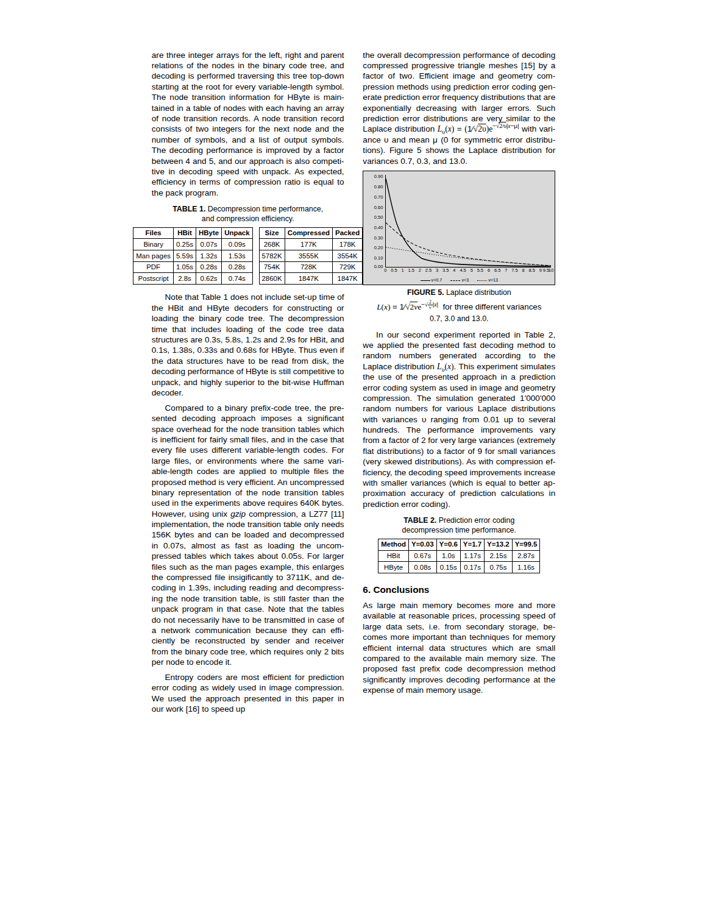are three integer arrays for the left, right and parent relations of the nodes in the binary code tree, and decoding is performed traversing this tree top-down starting at the root for every variable-length symbol. The node transition information for HByte is maintained in a table of nodes with each having an array of node transition records. A node transition record consists of two integers for the next node and the number of symbols, and a list of output symbols. The decoding performance is improved by a factor between 4 and 5, and our approach is also competitive in decoding speed with unpack. As expected, efficiency in terms of compression ratio is equal to the pack program.
TABLE 1. Decompression time performance,
and compression efficiency.
| Files | HBit | HByte | Unpack |
| --- | --- | --- | --- |
| Binary | 0.25s | 0.07s | 0.09s |
| Man pages | 5.59s | 1.32s | 1.53s |
| PDF | 1.05s | 0.28s | 0.28s |
| Postscript | 2.8s | 0.62s | 0.74s |
| Size | Compressed | Packed |
| --- | --- | --- |
| 268K | 177K | 178K |
| 5782K | 3555K | 3554K |
| 754K | 728K | 729K |
| 2860K | 1847K | 1847K |
Note that Table 1 does not include set-up time of the HBit and HByte decoders for constructing or loading the binary code tree. The decompression time that includes loading of the code tree data structures are 0.3s, 5.8s, 1.2s and 2.9s for HBit, and 0.1s, 1.38s, 0.33s and 0.68s for HByte. Thus even if the data structures have to be read from disk, the decoding performance of HByte is still competitive to unpack, and highly superior to the bit-wise Huffman decoder.
Compared to a binary prefix-code tree, the presented decoding approach imposes a significant space overhead for the node transition tables which is inefficient for fairly small files, and in the case that every file uses different variable-length codes. For large files, or environments where the same variable-length codes are applied to multiple files the proposed method is very efficient. An uncompressed binary representation of the node transition tables used in the experiments above requires 640K bytes. However, using unix gzip compression, a LZ77 [11] implementation, the node transition table only needs 156K bytes and can be loaded and decompressed in 0.07s, almost as fast as loading the uncompressed tables which takes about 0.05s. For larger files such as the man pages example, this enlarges the compressed file insigificantly to 3711K, and decoding in 1.39s, including reading and decompressing the node transition table, is still faster than the unpack program in that case. Note that the tables do not necessarily have to be transmitted in case of a network communication because they can efficiently be reconstructed by sender and receiver from the binary code tree, which requires only 2 bits per node to encode it.
Entropy coders are most efficient for prediction error coding as widely used in image compression. We used the approach presented in this paper in our work [16] to speed up
the overall decompression performance of decoding compressed progressive triangle meshes [15] by a factor of two. Efficient image and geometry compression methods using prediction error coding generate prediction error frequency distributions that are exponentially decreasing with larger errors. Such prediction error distributions are very similar to the Laplace distribution Lυ(x) = (1∕√2υ) e−√2∕υ|x−μ| with variance υ and mean μ (0 for symmetric error distributions). Figure 5 shows the Laplace distribution for variances 0.7, 0.3, and 13.0.
0.90 0.80 0.70 0.60 0.50 0.40 0.30 0.20 0.10 0.00
0 0.5 1 1.5 2 2.5 3 3.5 4 4.5 5 5.5 6 6.5 7 7.5 8 8.5 9 9.5 10
v=0.7 v=3 v=13
FIGURE 5. Laplace distribution
L(x) = 1∕√2v e−√2 v|x| for three different variances
0.7, 3.0 and 13.0.
In our second experiment reported in Table 2, we applied the presented fast decoding method to random numbers generated according to the Laplace distribution Lυ(x). This experiment simulates the use of the presented approach in a prediction error coding system as used in image and geometry compression. The simulation generated 1'000'000 random numbers for various Laplace distributions with variances υ ranging from 0.01 up to several hundreds. The performance improvements vary from a factor of 2 for very large variances (extremely flat distributions) to a factor of 9 for small variances (very skewed distributions). As with compression efficiency, the decoding speed improvements increase with smaller variances (which is equal to better approximation accuracy of prediction calculations in prediction error coding).
TABLE 2. Prediction error coding
decompression time performance.
| Method | Υ=0.03 | Υ=0.6 | Υ=1.7 | Υ=13.2 | Υ=99.5 |
| --- | --- | --- | --- | --- | --- |
| HBit | 0.67s | 1.0s | 1.17s | 2.15s | 2.87s |
| HByte | 0.08s | 0.15s | 0.17s | 0.75s | 1.16s |
6. Conclusions
As large main memory becomes more and more available at reasonable prices, processing speed of large data sets, i.e. from secondary storage, becomes more important than techniques for memory efficient internal data structures which are small compared to the available main memory size. The proposed fast prefix code decompression method significantly improves decoding performance at the expense of main memory usage.